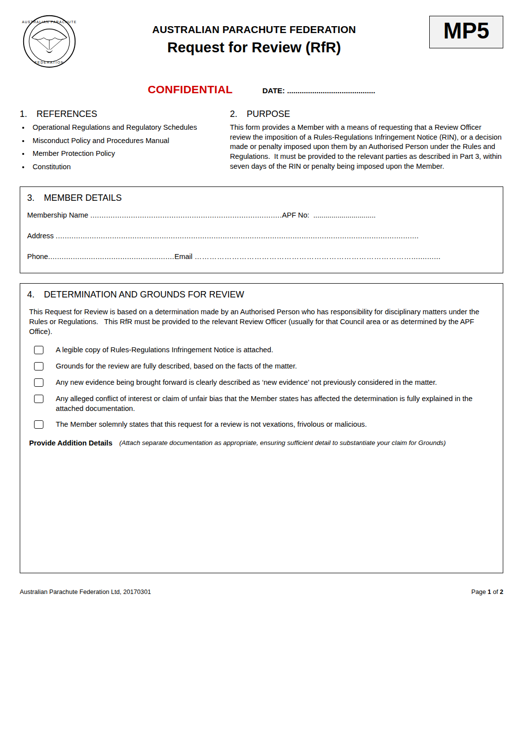AUSTRALIAN PARACHUTE FEDERATION
AUSTRALIAN PARACHUTE FEDERATION
Request for Review (RfR)
MP5
CONFIDENTIAL DATE: ..........................................
1. REFERENCES
Operational Regulations and Regulatory Schedules
Misconduct Policy and Procedures Manual
Member Protection Policy
Constitution
2. PURPOSE
This form provides a Member with a means of requesting that a Review Officer review the imposition of a Rules-Regulations Infringement Notice (RIN), or a decision made or penalty imposed upon them by an Authorised Person under the Rules and Regulations. It must be provided to the relevant parties as described in Part 3, within seven days of the RIN or penalty being imposed upon the Member.
3. MEMBER DETAILS
Membership Name ..................................................................................... APF No: ...............................
Address .................................................................................................................................................................
Phone........................................................ Email …………………………………………………………………………….............
4. DETERMINATION AND GROUNDS FOR REVIEW
This Request for Review is based on a determination made by an Authorised Person who has responsibility for disciplinary matters under the Rules or Regulations. This RfR must be provided to the relevant Review Officer (usually for that Council area or as determined by the APF Office).
A legible copy of Rules-Regulations Infringement Notice is attached.
Grounds for the review are fully described, based on the facts of the matter.
Any new evidence being brought forward is clearly described as ‘new evidence’ not previously considered in the matter.
Any alleged conflict of interest or claim of unfair bias that the Member states has affected the determination is fully explained in the attached documentation.
The Member solemnly states that this request for a review is not vexations, frivolous or malicious.
Provide Addition Details (Attach separate documentation as appropriate, ensuring sufficient detail to substantiate your claim for Grounds)
Australian Parachute Federation Ltd, 20170301 Page 1 of 2